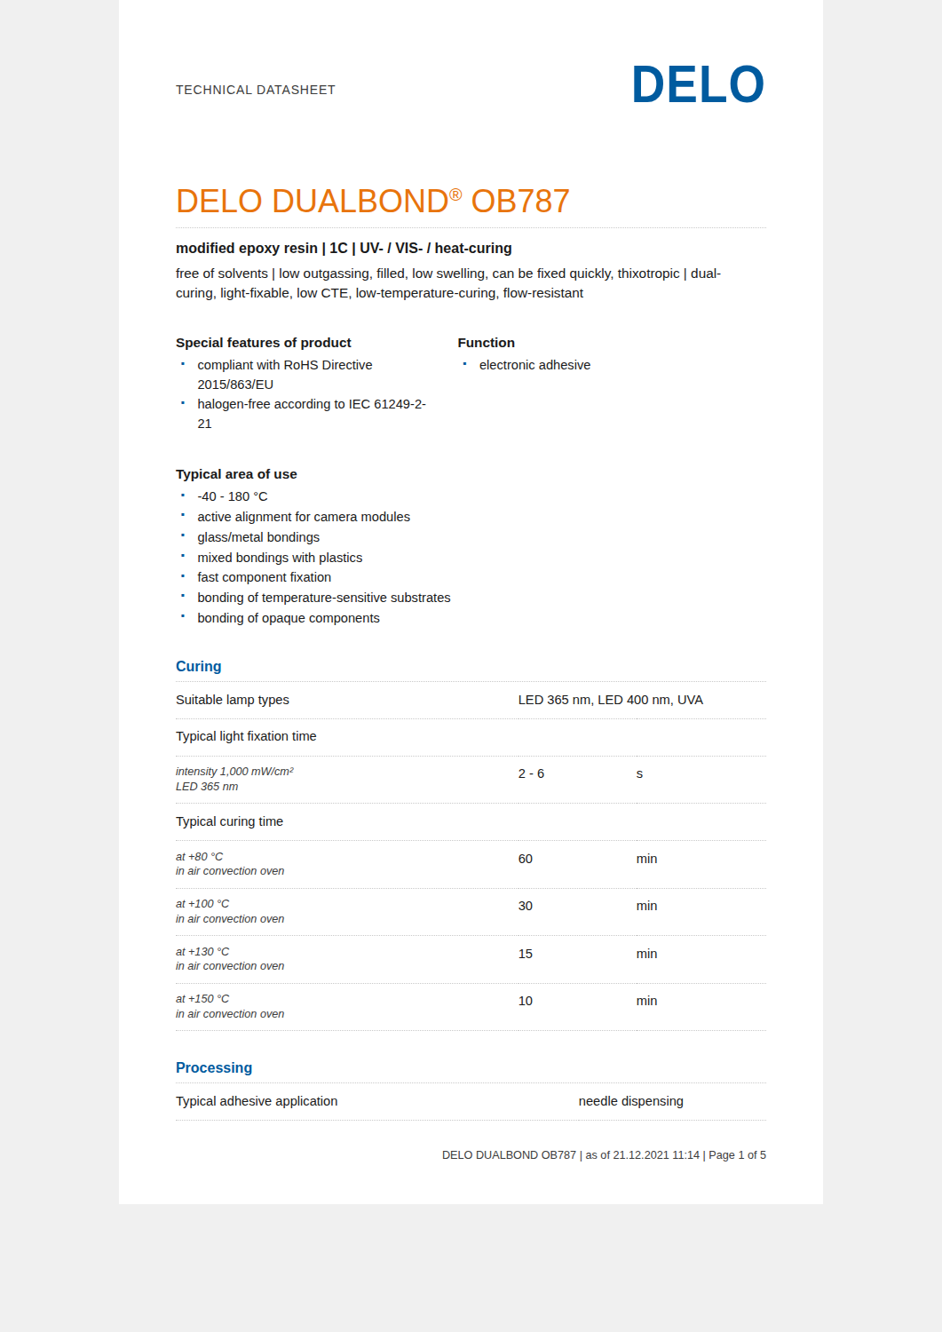Technical Datasheet
DELO
DELO DUALBOND® OB787
modified epoxy resin | 1C | UV- / VIS- / heat-curing
free of solvents | low outgassing, filled, low swelling, can be fixed quickly, thixotropic | dual-curing, light-fixable, low CTE, low-temperature-curing, flow-resistant
Special features of product
compliant with RoHS Directive 2015/863/EU
halogen-free according to IEC 61249-2-21
Function
electronic adhesive
Typical area of use
-40 - 180 °C
active alignment for camera modules
glass/metal bondings
mixed bondings with plastics
fast component fixation
bonding of temperature-sensitive substrates
bonding of opaque components
Curing
| Suitable lamp types | LED 365 nm, LED 400 nm, UVA |
| Typical light fixation time | | |
| intensity 1,000 mW/cm² LED 365 nm | 2 - 6 | s |
| Typical curing time | | |
| at +80 °C in air convection oven | 60 | min |
| at +100 °C in air convection oven | 30 | min |
| at +130 °C in air convection oven | 15 | min |
| at +150 °C in air convection oven | 10 | min |
Processing
| Typical adhesive application | needle dispensing |
DELO DUALBOND OB787 | as of 21.12.2021 11:14 | Page 1 of 5